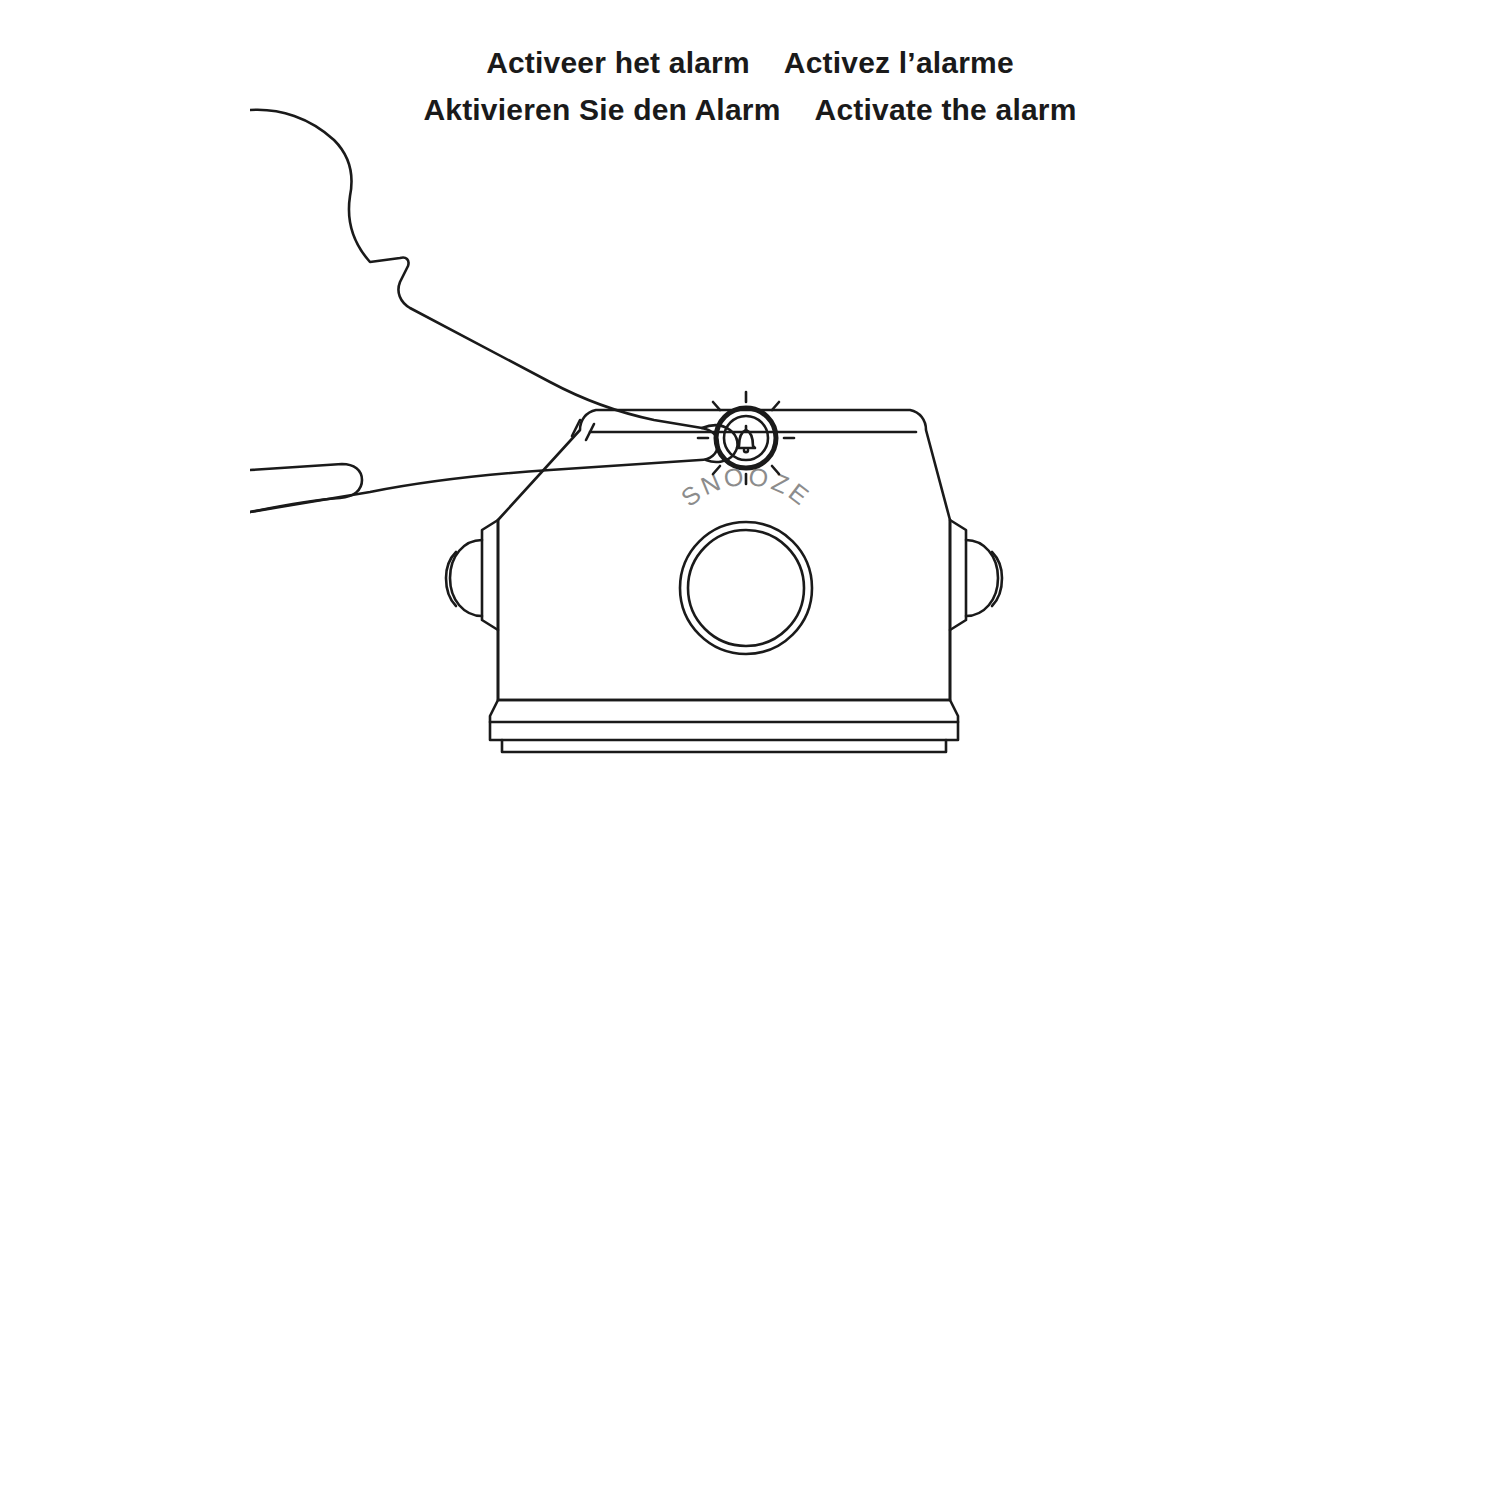Activeer het alarm Activez l’alarme Aktivieren Sie den Alarm Activate the alarm
SNOOZE